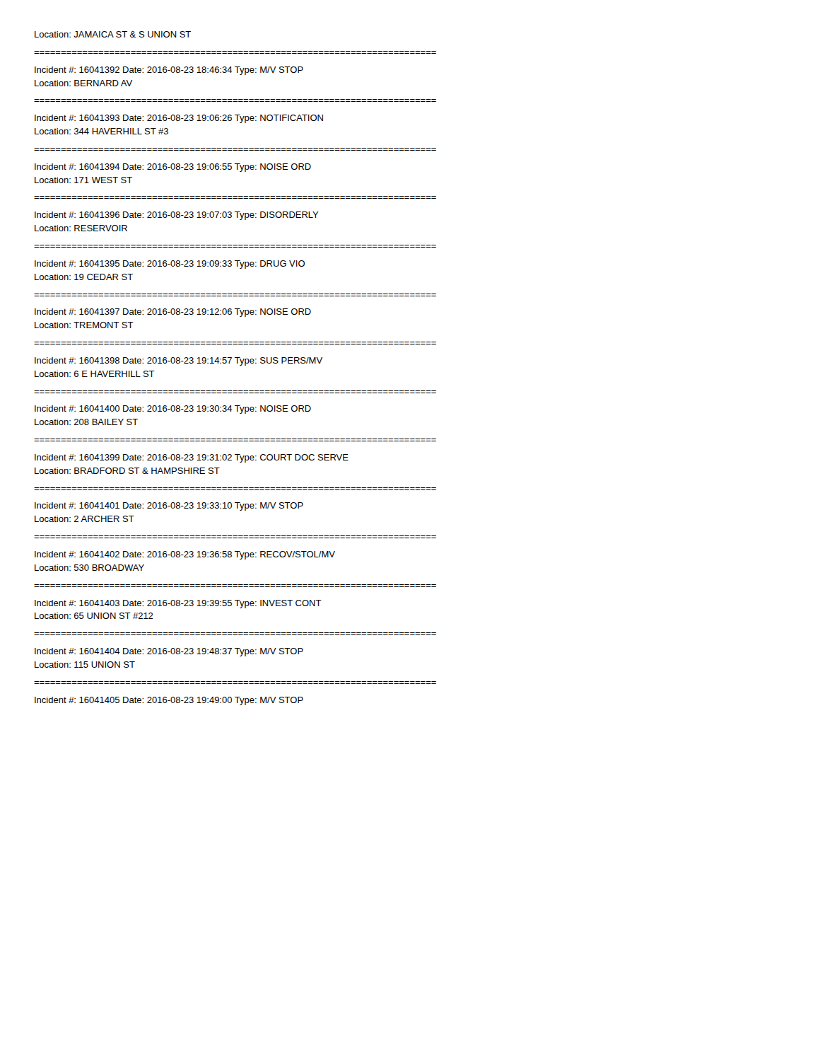Location: JAMAICA ST & S UNION ST
===========================================================================
Incident #: 16041392 Date: 2016-08-23 18:46:34 Type: M/V STOP
Location: BERNARD AV
===========================================================================
Incident #: 16041393 Date: 2016-08-23 19:06:26 Type: NOTIFICATION
Location: 344 HAVERHILL ST #3
===========================================================================
Incident #: 16041394 Date: 2016-08-23 19:06:55 Type: NOISE ORD
Location: 171 WEST ST
===========================================================================
Incident #: 16041396 Date: 2016-08-23 19:07:03 Type: DISORDERLY
Location: RESERVOIR
===========================================================================
Incident #: 16041395 Date: 2016-08-23 19:09:33 Type: DRUG VIO
Location: 19 CEDAR ST
===========================================================================
Incident #: 16041397 Date: 2016-08-23 19:12:06 Type: NOISE ORD
Location: TREMONT ST
===========================================================================
Incident #: 16041398 Date: 2016-08-23 19:14:57 Type: SUS PERS/MV
Location: 6 E HAVERHILL ST
===========================================================================
Incident #: 16041400 Date: 2016-08-23 19:30:34 Type: NOISE ORD
Location: 208 BAILEY ST
===========================================================================
Incident #: 16041399 Date: 2016-08-23 19:31:02 Type: COURT DOC SERVE
Location: BRADFORD ST & HAMPSHIRE ST
===========================================================================
Incident #: 16041401 Date: 2016-08-23 19:33:10 Type: M/V STOP
Location: 2 ARCHER ST
===========================================================================
Incident #: 16041402 Date: 2016-08-23 19:36:58 Type: RECOV/STOL/MV
Location: 530 BROADWAY
===========================================================================
Incident #: 16041403 Date: 2016-08-23 19:39:55 Type: INVEST CONT
Location: 65 UNION ST #212
===========================================================================
Incident #: 16041404 Date: 2016-08-23 19:48:37 Type: M/V STOP
Location: 115 UNION ST
===========================================================================
Incident #: 16041405 Date: 2016-08-23 19:49:00 Type: M/V STOP